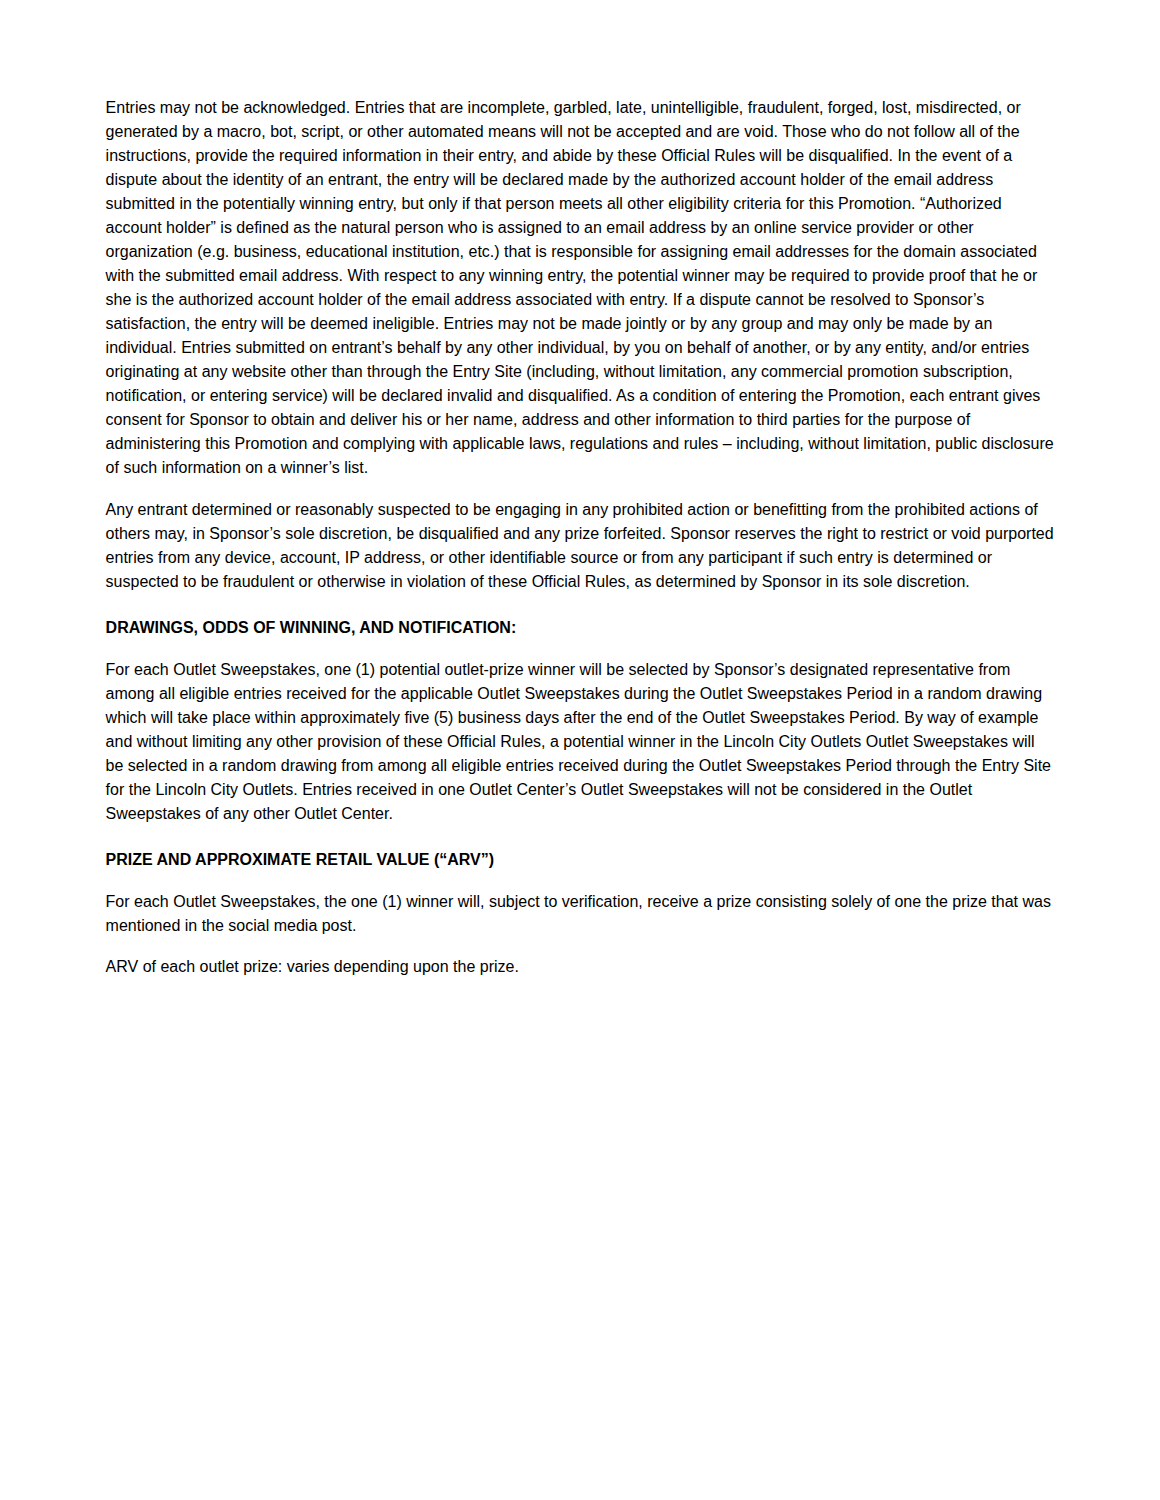Entries may not be acknowledged. Entries that are incomplete, garbled, late, unintelligible, fraudulent, forged, lost, misdirected, or generated by a macro, bot, script, or other automated means will not be accepted and are void. Those who do not follow all of the instructions, provide the required information in their entry, and abide by these Official Rules will be disqualified. In the event of a dispute about the identity of an entrant, the entry will be declared made by the authorized account holder of the email address submitted in the potentially winning entry, but only if that person meets all other eligibility criteria for this Promotion. “Authorized account holder” is defined as the natural person who is assigned to an email address by an online service provider or other organization (e.g. business, educational institution, etc.) that is responsible for assigning email addresses for the domain associated with the submitted email address. With respect to any winning entry, the potential winner may be required to provide proof that he or she is the authorized account holder of the email address associated with entry. If a dispute cannot be resolved to Sponsor’s satisfaction, the entry will be deemed ineligible. Entries may not be made jointly or by any group and may only be made by an individual. Entries submitted on entrant’s behalf by any other individual, by you on behalf of another, or by any entity, and/or entries originating at any website other than through the Entry Site (including, without limitation, any commercial promotion subscription, notification, or entering service) will be declared invalid and disqualified. As a condition of entering the Promotion, each entrant gives consent for Sponsor to obtain and deliver his or her name, address and other information to third parties for the purpose of administering this Promotion and complying with applicable laws, regulations and rules – including, without limitation, public disclosure of such information on a winner’s list.
Any entrant determined or reasonably suspected to be engaging in any prohibited action or benefitting from the prohibited actions of others may, in Sponsor’s sole discretion, be disqualified and any prize forfeited. Sponsor reserves the right to restrict or void purported entries from any device, account, IP address, or other identifiable source or from any participant if such entry is determined or suspected to be fraudulent or otherwise in violation of these Official Rules, as determined by Sponsor in its sole discretion.
DRAWINGS, ODDS OF WINNING, AND NOTIFICATION:
For each Outlet Sweepstakes, one (1) potential outlet-prize winner will be selected by Sponsor’s designated representative from among all eligible entries received for the applicable Outlet Sweepstakes during the Outlet Sweepstakes Period in a random drawing which will take place within approximately five (5) business days after the end of the Outlet Sweepstakes Period. By way of example and without limiting any other provision of these Official Rules, a potential winner in the Lincoln City Outlets Outlet Sweepstakes will be selected in a random drawing from among all eligible entries received during the Outlet Sweepstakes Period through the Entry Site for the Lincoln City Outlets. Entries received in one Outlet Center’s Outlet Sweepstakes will not be considered in the Outlet Sweepstakes of any other Outlet Center.
PRIZE AND APPROXIMATE RETAIL VALUE (“ARV”)
For each Outlet Sweepstakes, the one (1) winner will, subject to verification, receive a prize consisting solely of one the prize that was mentioned in the social media post.
ARV of each outlet prize: varies depending upon the prize.